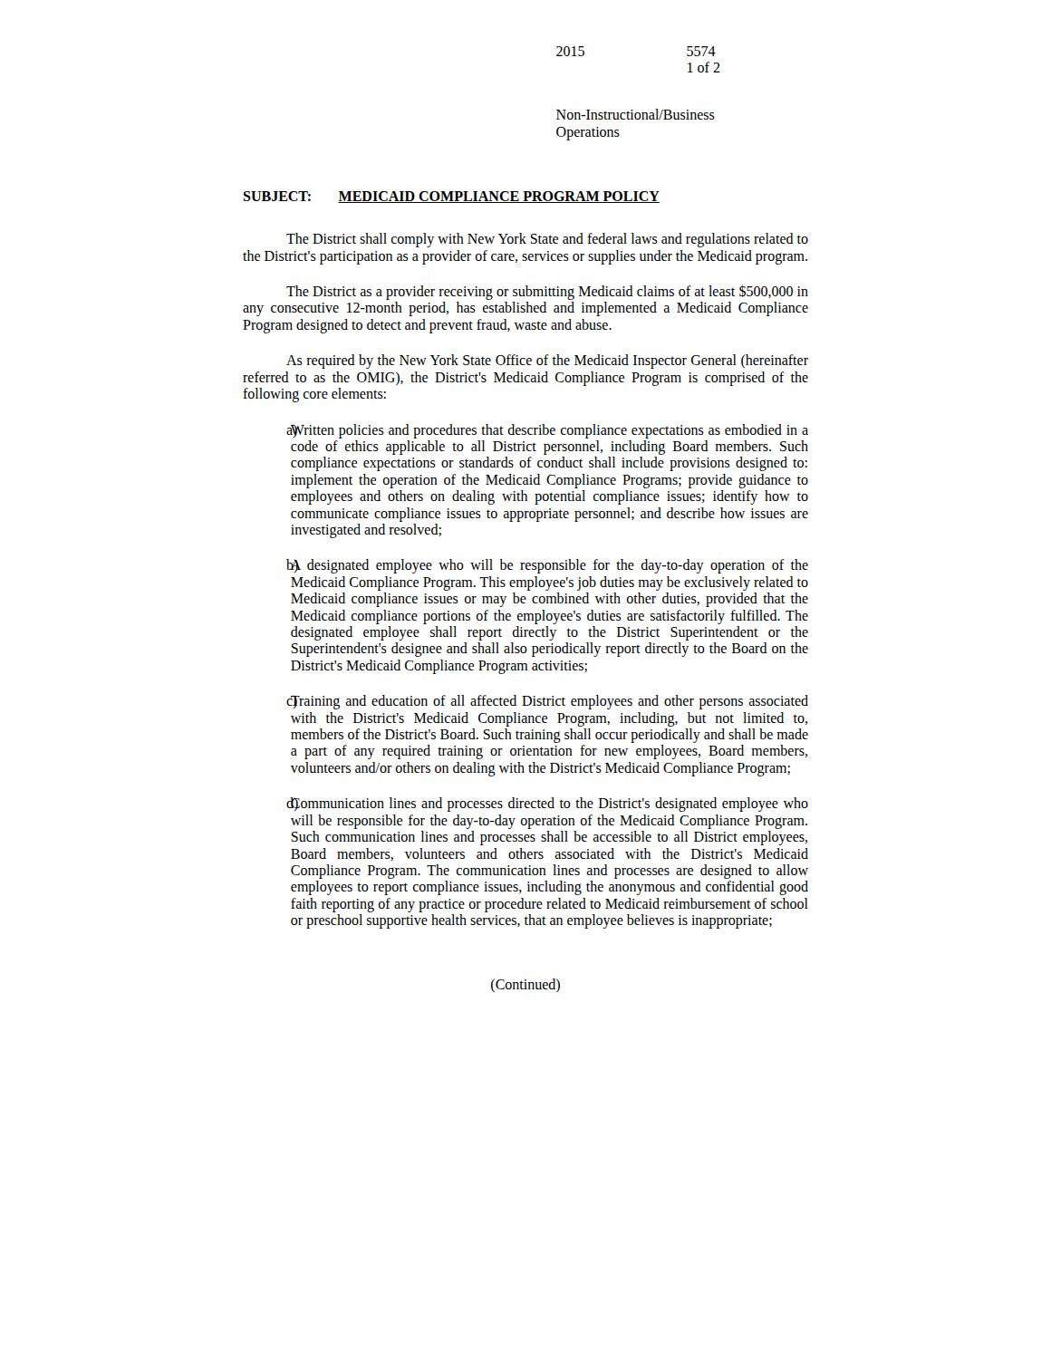2015 5574
1 of 2
Non-Instructional/Business
Operations
SUBJECT: MEDICAID COMPLIANCE PROGRAM POLICY
The District shall comply with New York State and federal laws and regulations related to the District's participation as a provider of care, services or supplies under the Medicaid program.
The District as a provider receiving or submitting Medicaid claims of at least $500,000 in any consecutive 12-month period, has established and implemented a Medicaid Compliance Program designed to detect and prevent fraud, waste and abuse.
As required by the New York State Office of the Medicaid Inspector General (hereinafter referred to as the OMIG), the District's Medicaid Compliance Program is comprised of the following core elements:
a)
Written policies and procedures that describe compliance expectations as embodied in a code of ethics applicable to all District personnel, including Board members. Such compliance expectations or standards of conduct shall include provisions designed to: implement the operation of the Medicaid Compliance Programs; provide guidance to employees and others on dealing with potential compliance issues; identify how to communicate compliance issues to appropriate personnel; and describe how issues are investigated and resolved;
b)
A designated employee who will be responsible for the day-to-day operation of the Medicaid Compliance Program. This employee's job duties may be exclusively related to Medicaid compliance issues or may be combined with other duties, provided that the Medicaid compliance portions of the employee's duties are satisfactorily fulfilled. The designated employee shall report directly to the District Superintendent or the Superintendent's designee and shall also periodically report directly to the Board on the District's Medicaid Compliance Program activities;
c)
Training and education of all affected District employees and other persons associated with the District's Medicaid Compliance Program, including, but not limited to, members of the District's Board. Such training shall occur periodically and shall be made a part of any required training or orientation for new employees, Board members, volunteers and/or others on dealing with the District's Medicaid Compliance Program;
d)
Communication lines and processes directed to the District's designated employee who will be responsible for the day-to-day operation of the Medicaid Compliance Program. Such communication lines and processes shall be accessible to all District employees, Board members, volunteers and others associated with the District's Medicaid Compliance Program. The communication lines and processes are designed to allow employees to report compliance issues, including the anonymous and confidential good faith reporting of any practice or procedure related to Medicaid reimbursement of school or preschool supportive health services, that an employee believes is inappropriate;
(Continued)